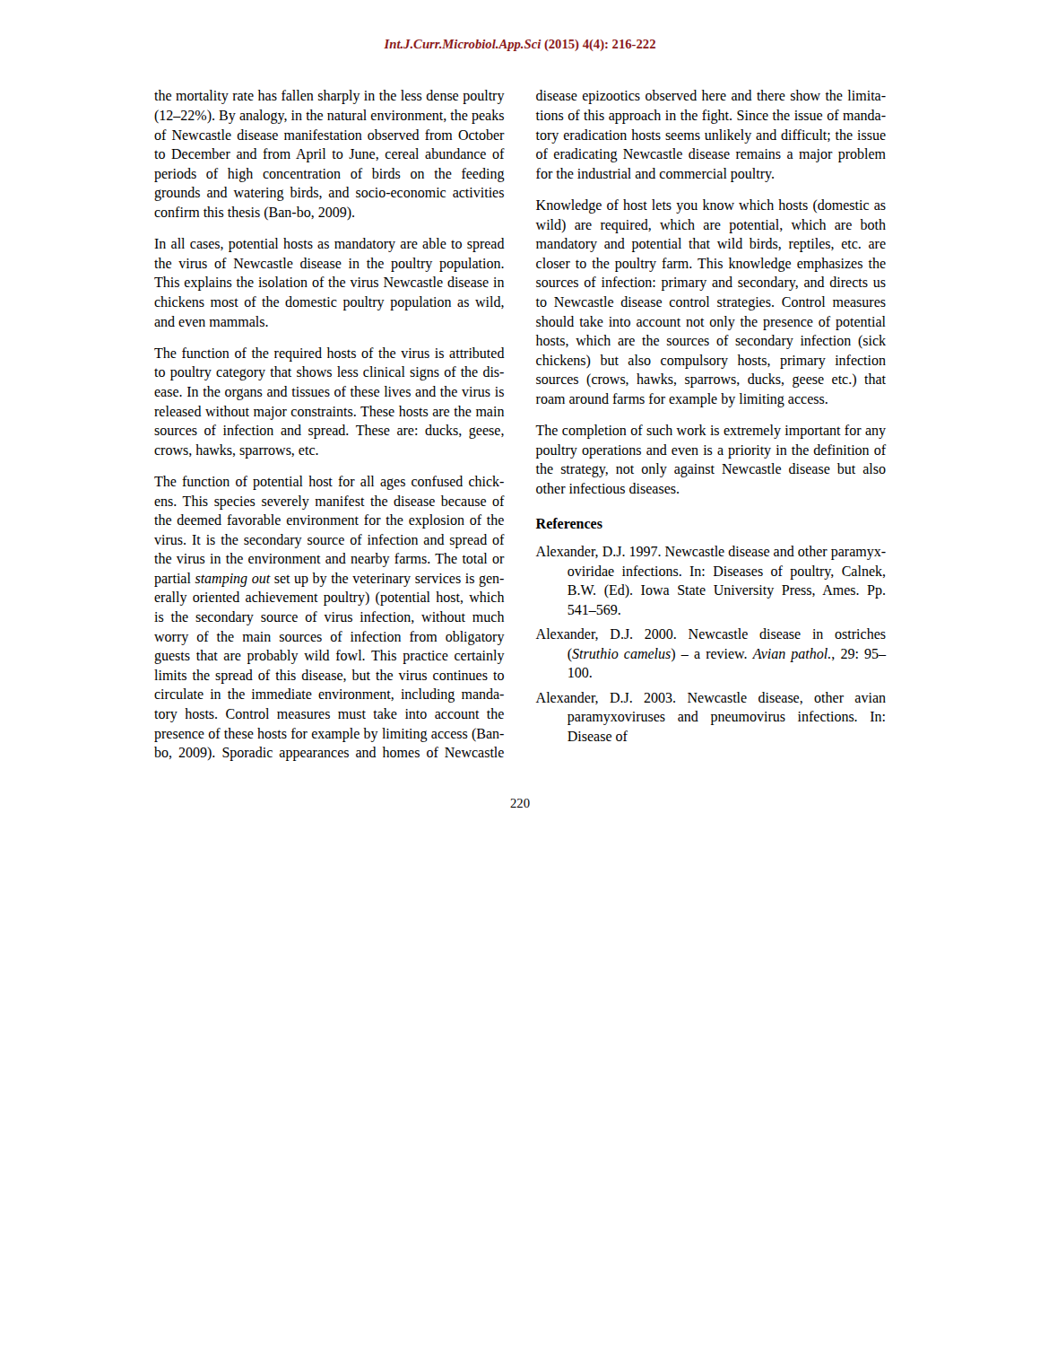Int.J.Curr.Microbiol.App.Sci (2015) 4(4): 216-222
the mortality rate has fallen sharply in the less dense poultry (12–22%). By analogy, in the natural environment, the peaks of Newcastle disease manifestation observed from October to December and from April to June, cereal abundance of periods of high concentration of birds on the feeding grounds and watering birds, and socio-economic activities confirm this thesis (Ban-bo, 2009).
In all cases, potential hosts as mandatory are able to spread the virus of Newcastle disease in the poultry population. This explains the isolation of the virus Newcastle disease in chickens most of the domestic poultry population as wild, and even mammals.
The function of the required hosts of the virus is attributed to poultry category that shows less clinical signs of the disease. In the organs and tissues of these lives and the virus is released without major constraints. These hosts are the main sources of infection and spread. These are: ducks, geese, crows, hawks, sparrows, etc.
The function of potential host for all ages confused chickens. This species severely manifest the disease because of the deemed favorable environment for the explosion of the virus. It is the secondary source of infection and spread of the virus in the environment and nearby farms. The total or partial stamping out set up by the veterinary services is generally oriented achievement poultry) (potential host, which is the secondary source of virus infection, without much worry of the main sources of infection from obligatory guests that are probably wild fowl. This practice certainly limits the spread of this disease, but the virus continues to circulate in the immediate environment, including mandatory hosts. Control measures must take into account the presence of these hosts for example by limiting access (Ban-bo, 2009). Sporadic appearances and homes of Newcastle disease epizootics observed here and there show the limitations of this approach in the fight. Since the issue of mandatory eradication hosts seems unlikely and difficult; the issue of eradicating Newcastle disease remains a major problem for the industrial and commercial poultry.
Knowledge of host lets you know which hosts (domestic as wild) are required, which are potential, which are both mandatory and potential that wild birds, reptiles, etc. are closer to the poultry farm. This knowledge emphasizes the sources of infection: primary and secondary, and directs us to Newcastle disease control strategies. Control measures should take into account not only the presence of potential hosts, which are the sources of secondary infection (sick chickens) but also compulsory hosts, primary infection sources (crows, hawks, sparrows, ducks, geese etc.) that roam around farms for example by limiting access.
The completion of such work is extremely important for any poultry operations and even is a priority in the definition of the strategy, not only against Newcastle disease but also other infectious diseases.
References
Alexander, D.J. 1997. Newcastle disease and other paramyxoviridae infections. In: Diseases of poultry, Calnek, B.W. (Ed). Iowa State University Press, Ames. Pp. 541–569.
Alexander, D.J. 2000. Newcastle disease in ostriches (Struthio camelus) – a review. Avian pathol., 29: 95–100.
Alexander, D.J. 2003. Newcastle disease, other avian paramyxoviruses and pneumovirus infections. In: Disease of
220